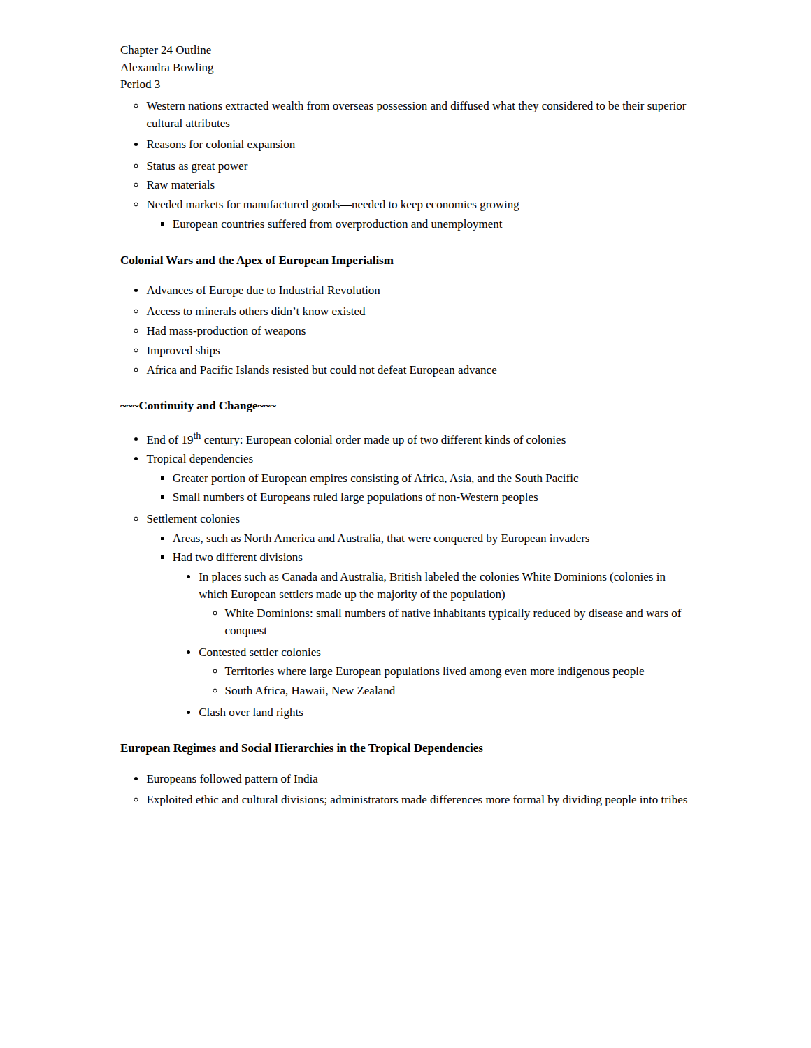Chapter 24 Outline
Alexandra Bowling
Period 3
Western nations extracted wealth from overseas possession and diffused what they considered to be their superior cultural attributes
Reasons for colonial expansion
Status as great power
Raw materials
Needed markets for manufactured goods—needed to keep economies growing
European countries suffered from overproduction and unemployment
Colonial Wars and the Apex of European Imperialism
Advances of Europe due to Industrial Revolution
Access to minerals others didn’t know existed
Had mass-production of weapons
Improved ships
Africa and Pacific Islands resisted but could not defeat European advance
~~~Continuity and Change~~~
End of 19th century: European colonial order made up of two different kinds of colonies
Tropical dependencies
Greater portion of European empires consisting of Africa, Asia, and the South Pacific
Small numbers of Europeans ruled large populations of non-Western peoples
Settlement colonies
Areas, such as North America and Australia, that were conquered by European invaders
Had two different divisions
In places such as Canada and Australia, British labeled the colonies White Dominions (colonies in which European settlers made up the majority of the population)
White Dominions: small numbers of native inhabitants typically reduced by disease and wars of conquest
Contested settler colonies
Territories where large European populations lived among even more indigenous people
South Africa, Hawaii, New Zealand
Clash over land rights
European Regimes and Social Hierarchies in the Tropical Dependencies
Europeans followed pattern of India
Exploited ethic and cultural divisions; administrators made differences more formal by dividing people into tribes